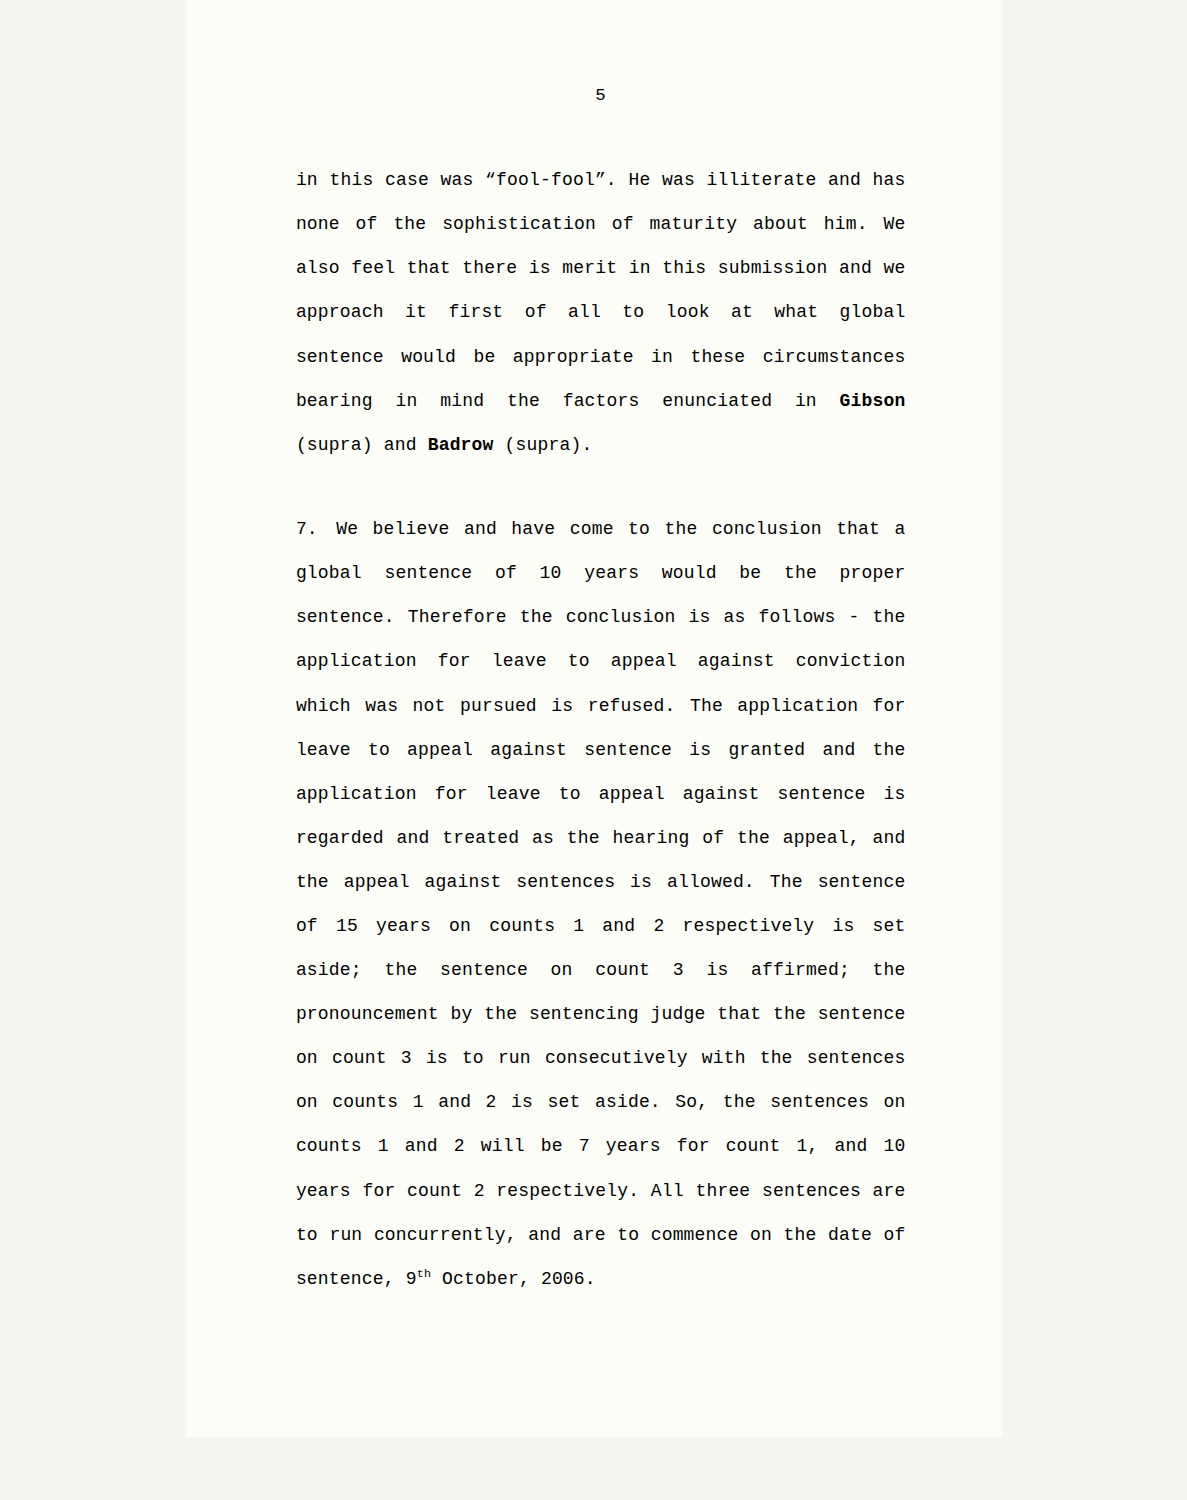5
in this case was “fool-fool”. He was illiterate and has none of the sophistication of maturity about him. We also feel that there is merit in this submission and we approach it first of all to look at what global sentence would be appropriate in these circumstances bearing in mind the factors enunciated in Gibson (supra) and Badrow (supra).
7. We believe and have come to the conclusion that a global sentence of 10 years would be the proper sentence. Therefore the conclusion is as follows - the application for leave to appeal against conviction which was not pursued is refused. The application for leave to appeal against sentence is granted and the application for leave to appeal against sentence is regarded and treated as the hearing of the appeal, and the appeal against sentences is allowed. The sentence of 15 years on counts 1 and 2 respectively is set aside; the sentence on count 3 is affirmed; the pronouncement by the sentencing judge that the sentence on count 3 is to run consecutively with the sentences on counts 1 and 2 is set aside. So, the sentences on counts 1 and 2 will be 7 years for count 1, and 10 years for count 2 respectively. All three sentences are to run concurrently, and are to commence on the date of sentence, 9th October, 2006.